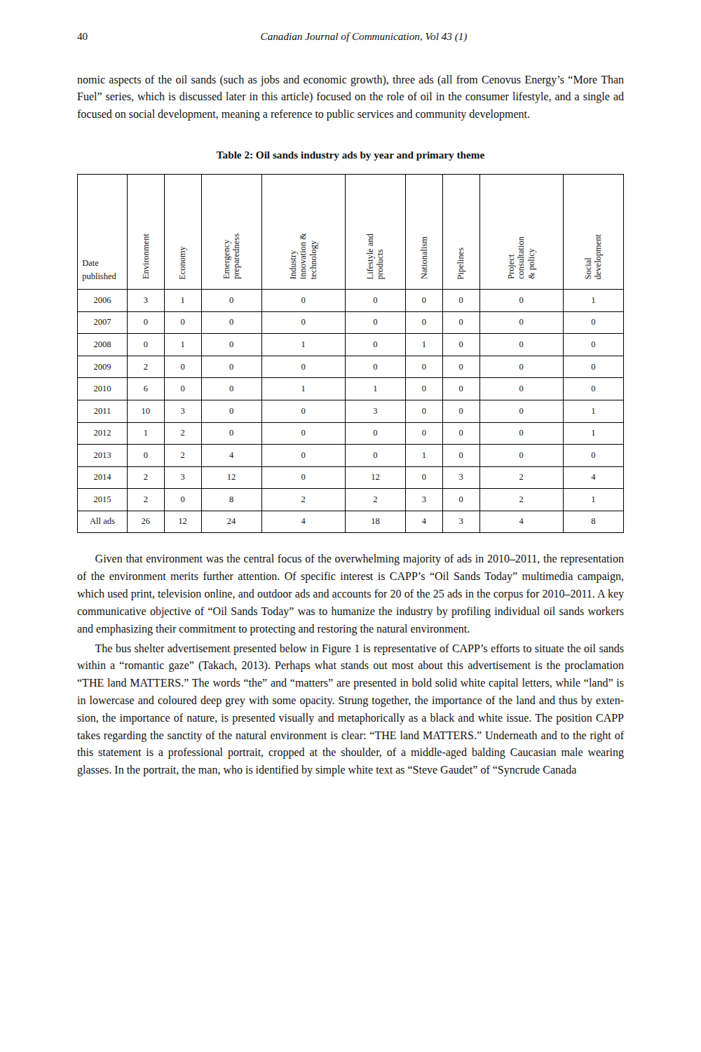40 Canadian Journal of Communication, Vol 43 (1)
nomic aspects of the oil sands (such as jobs and economic growth), three ads (all from Cenovus Energy’s “More Than Fuel” series, which is discussed later in this article) focused on the role of oil in the consumer lifestyle, and a single ad focused on social development, meaning a reference to public services and community development.
Table 2: Oil sands industry ads by year and primary theme
| Date published | Environment | Economy | Emergency preparedness | Industry innovation & technology | Lifestyle and products | Nationalism | Pipelines | Project consultation & policy | Social development |
| --- | --- | --- | --- | --- | --- | --- | --- | --- | --- |
| 2006 | 3 | 1 | 0 | 0 | 0 | 0 | 0 | 0 | 1 |
| 2007 | 0 | 0 | 0 | 0 | 0 | 0 | 0 | 0 | 0 |
| 2008 | 0 | 1 | 0 | 1 | 0 | 1 | 0 | 0 | 0 |
| 2009 | 2 | 0 | 0 | 0 | 0 | 0 | 0 | 0 | 0 |
| 2010 | 6 | 0 | 0 | 1 | 1 | 0 | 0 | 0 | 0 |
| 2011 | 10 | 3 | 0 | 0 | 3 | 0 | 0 | 0 | 1 |
| 2012 | 1 | 2 | 0 | 0 | 0 | 0 | 0 | 0 | 1 |
| 2013 | 0 | 2 | 4 | 0 | 0 | 1 | 0 | 0 | 0 |
| 2014 | 2 | 3 | 12 | 0 | 12 | 0 | 3 | 2 | 4 |
| 2015 | 2 | 0 | 8 | 2 | 2 | 3 | 0 | 2 | 1 |
| All ads | 26 | 12 | 24 | 4 | 18 | 4 | 3 | 4 | 8 |
Given that environment was the central focus of the overwhelming majority of ads in 2010–2011, the representation of the environment merits further attention. Of specific interest is CAPP’s “Oil Sands Today” multimedia campaign, which used print, television online, and outdoor ads and accounts for 20 of the 25 ads in the corpus for 2010–2011. A key communicative objective of “Oil Sands Today” was to humanize the industry by profiling individual oil sands workers and emphasizing their commitment to protecting and restoring the natural environment.
The bus shelter advertisement presented below in Figure 1 is representative of CAPP’s efforts to situate the oil sands within a “romantic gaze” (Takach, 2013). Perhaps what stands out most about this advertisement is the proclamation “THE land MATTERS.” The words “the” and “matters” are presented in bold solid white capital letters, while “land” is in lowercase and coloured deep grey with some opacity. Strung together, the importance of the land and thus by extension, the importance of nature, is presented visually and metaphorically as a black and white issue. The position CAPP takes regarding the sanctity of the natural environment is clear: “THE land MATTERS.” Underneath and to the right of this statement is a professional portrait, cropped at the shoulder, of a middle-aged balding Caucasian male wearing glasses. In the portrait, the man, who is identified by simple white text as “Steve Gaudet” of “Syncrude Canada